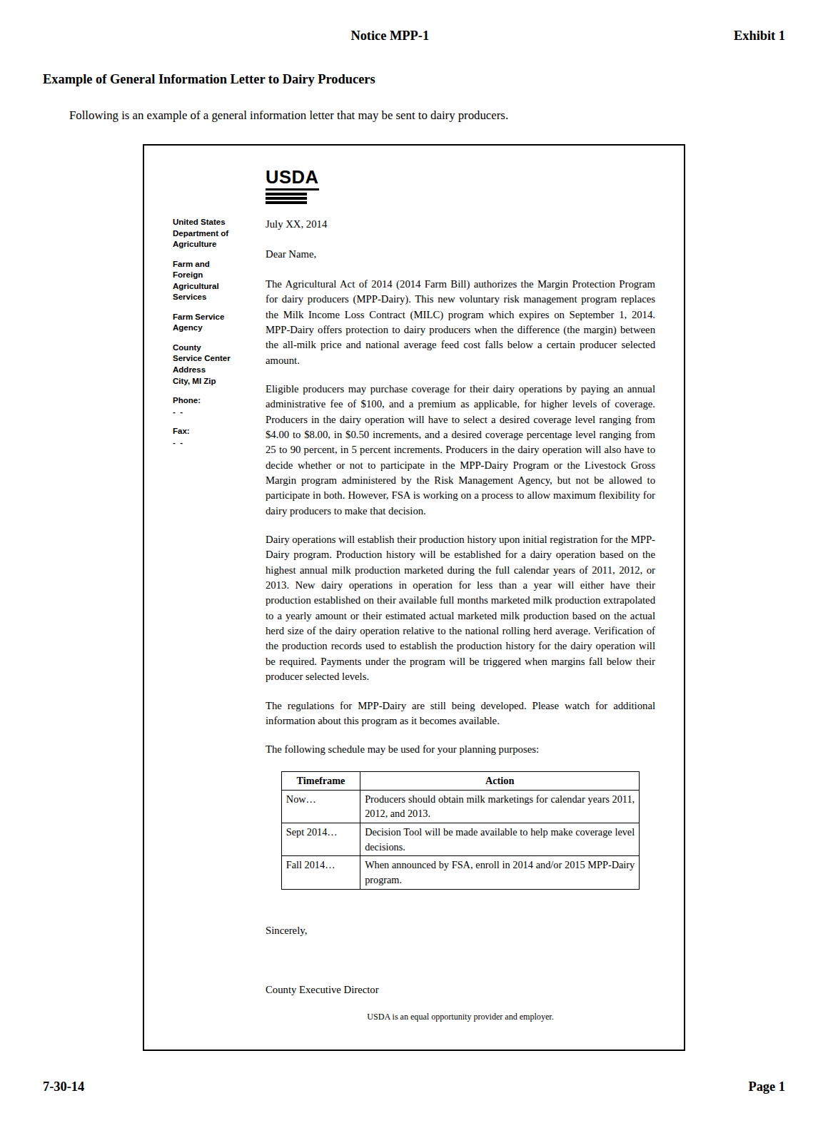Notice MPP-1 Exhibit 1
Example of General Information Letter to Dairy Producers
Following is an example of a general information letter that may be sent to dairy producers.
USDA
United States
Department of
Agriculture
Farm and
Foreign
Agricultural
Services
Farm Service
Agency
County
Service Center
Address
City, MI Zip
Phone:
- -
Fax:
- -
July XX, 2014
Dear Name,
The Agricultural Act of 2014 (2014 Farm Bill) authorizes the Margin Protection Program for dairy producers (MPP-Dairy). This new voluntary risk management program replaces the Milk Income Loss Contract (MILC) program which expires on September 1, 2014. MPP-Dairy offers protection to dairy producers when the difference (the margin) between the all-milk price and national average feed cost falls below a certain producer selected amount.
Eligible producers may purchase coverage for their dairy operations by paying an annual administrative fee of $100, and a premium as applicable, for higher levels of coverage. Producers in the dairy operation will have to select a desired coverage level ranging from $4.00 to $8.00, in $0.50 increments, and a desired coverage percentage level ranging from 25 to 90 percent, in 5 percent increments. Producers in the dairy operation will also have to decide whether or not to participate in the MPP-Dairy Program or the Livestock Gross Margin program administered by the Risk Management Agency, but not be allowed to participate in both. However, FSA is working on a process to allow maximum flexibility for dairy producers to make that decision.
Dairy operations will establish their production history upon initial registration for the MPP-Dairy program. Production history will be established for a dairy operation based on the highest annual milk production marketed during the full calendar years of 2011, 2012, or 2013. New dairy operations in operation for less than a year will either have their production established on their available full months marketed milk production extrapolated to a yearly amount or their estimated actual marketed milk production based on the actual herd size of the dairy operation relative to the national rolling herd average. Verification of the production records used to establish the production history for the dairy operation will be required. Payments under the program will be triggered when margins fall below their producer selected levels.
The regulations for MPP-Dairy are still being developed. Please watch for additional information about this program as it becomes available.
The following schedule may be used for your planning purposes:
| Timeframe | Action |
| --- | --- |
| Now… | Producers should obtain milk marketings for calendar years 2011, 2012, and 2013. |
| Sept 2014… | Decision Tool will be made available to help make coverage level decisions. |
| Fall 2014… | When announced by FSA, enroll in 2014 and/or 2015 MPP-Dairy program. |
Sincerely,
County Executive Director
USDA is an equal opportunity provider and employer.
7-30-14 Page 1